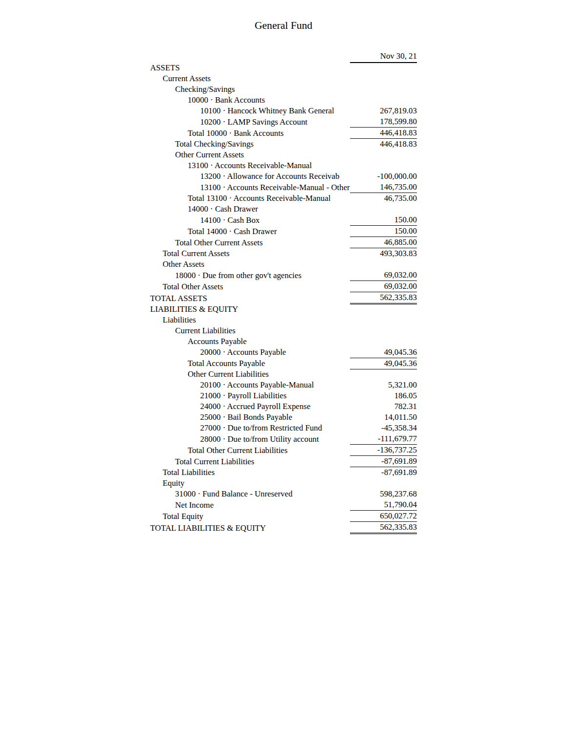General Fund
| | Nov 30, 21 |
| --- | --- |
| ASSETS | |
| Current Assets | |
| Checking/Savings | |
| 10000 · Bank Accounts | |
| 10100 · Hancock Whitney Bank General | 267,819.03 |
| 10200 · LAMP Savings Account | 178,599.80 |
| Total 10000 · Bank Accounts | 446,418.83 |
| Total Checking/Savings | 446,418.83 |
| Other Current Assets | |
| 13100 · Accounts Receivable-Manual | |
| 13200 · Allowance for Accounts Receivab | -100,000.00 |
| 13100 · Accounts Receivable-Manual - Other | 146,735.00 |
| Total 13100 · Accounts Receivable-Manual | 46,735.00 |
| 14000 · Cash Drawer | |
| 14100 · Cash Box | 150.00 |
| Total 14000 · Cash Drawer | 150.00 |
| Total Other Current Assets | 46,885.00 |
| Total Current Assets | 493,303.83 |
| Other Assets | |
| 18000 · Due from other gov't agencies | 69,032.00 |
| Total Other Assets | 69,032.00 |
| TOTAL ASSETS | 562,335.83 |
| LIABILITIES & EQUITY | |
| Liabilities | |
| Current Liabilities | |
| Accounts Payable | |
| 20000 · Accounts Payable | 49,045.36 |
| Total Accounts Payable | 49,045.36 |
| Other Current Liabilities | |
| 20100 · Accounts Payable-Manual | 5,321.00 |
| 21000 · Payroll Liabilities | 186.05 |
| 24000 · Accrued Payroll Expense | 782.31 |
| 25000 · Bail Bonds Payable | 14,011.50 |
| 27000 · Due to/from Restricted Fund | -45,358.34 |
| 28000 · Due to/from Utility account | -111,679.77 |
| Total Other Current Liabilities | -136,737.25 |
| Total Current Liabilities | -87,691.89 |
| Total Liabilities | -87,691.89 |
| Equity | |
| 31000 · Fund Balance - Unreserved | 598,237.68 |
| Net Income | 51,790.04 |
| Total Equity | 650,027.72 |
| TOTAL LIABILITIES & EQUITY | 562,335.83 |